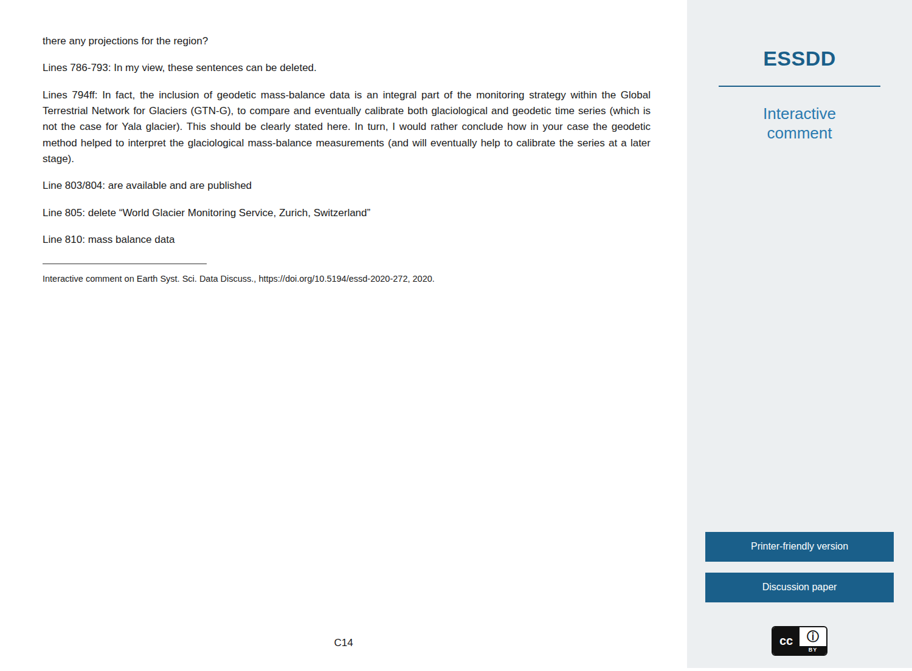ESSDD
Interactive
comment
Printer-friendly version Discussion paper
cc ⓘ BY
there any projections for the region?
Lines 786-793: In my view, these sentences can be deleted.
Lines 794ff: In fact, the inclusion of geodetic mass-balance data is an integral part of the monitoring strategy within the Global Terrestrial Network for Glaciers (GTN-G), to compare and eventually calibrate both glaciological and geodetic time series (which is not the case for Yala glacier). This should be clearly stated here. In turn, I would rather conclude how in your case the geodetic method helped to interpret the glaciological mass-balance measurements (and will eventually help to calibrate the series at a later stage).
Line 803/804: are available and are published
Line 805: delete “World Glacier Monitoring Service, Zurich, Switzerland”
Line 810: mass balance data
Interactive comment on Earth Syst. Sci. Data Discuss., https://doi.org/10.5194/essd-2020-272, 2020.
C14